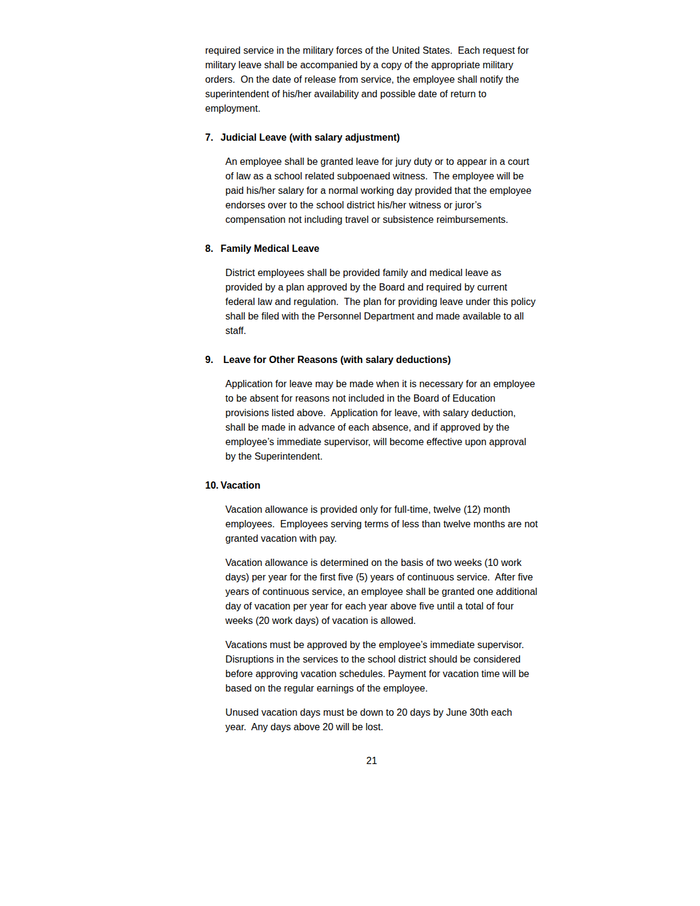required service in the military forces of the United States. Each request for military leave shall be accompanied by a copy of the appropriate military orders. On the date of release from service, the employee shall notify the superintendent of his/her availability and possible date of return to employment.
7. Judicial Leave (with salary adjustment)
An employee shall be granted leave for jury duty or to appear in a court of law as a school related subpoenaed witness. The employee will be paid his/her salary for a normal working day provided that the employee endorses over to the school district his/her witness or juror’s compensation not including travel or subsistence reimbursements.
8. Family Medical Leave
District employees shall be provided family and medical leave as provided by a plan approved by the Board and required by current federal law and regulation. The plan for providing leave under this policy shall be filed with the Personnel Department and made available to all staff.
9. Leave for Other Reasons (with salary deductions)
Application for leave may be made when it is necessary for an employee to be absent for reasons not included in the Board of Education provisions listed above. Application for leave, with salary deduction, shall be made in advance of each absence, and if approved by the employee’s immediate supervisor, will become effective upon approval by the Superintendent.
10. Vacation
Vacation allowance is provided only for full-time, twelve (12) month employees. Employees serving terms of less than twelve months are not granted vacation with pay.
Vacation allowance is determined on the basis of two weeks (10 work days) per year for the first five (5) years of continuous service. After five years of continuous service, an employee shall be granted one additional day of vacation per year for each year above five until a total of four weeks (20 work days) of vacation is allowed.
Vacations must be approved by the employee’s immediate supervisor. Disruptions in the services to the school district should be considered before approving vacation schedules. Payment for vacation time will be based on the regular earnings of the employee.
Unused vacation days must be down to 20 days by June 30th each year. Any days above 20 will be lost.
21